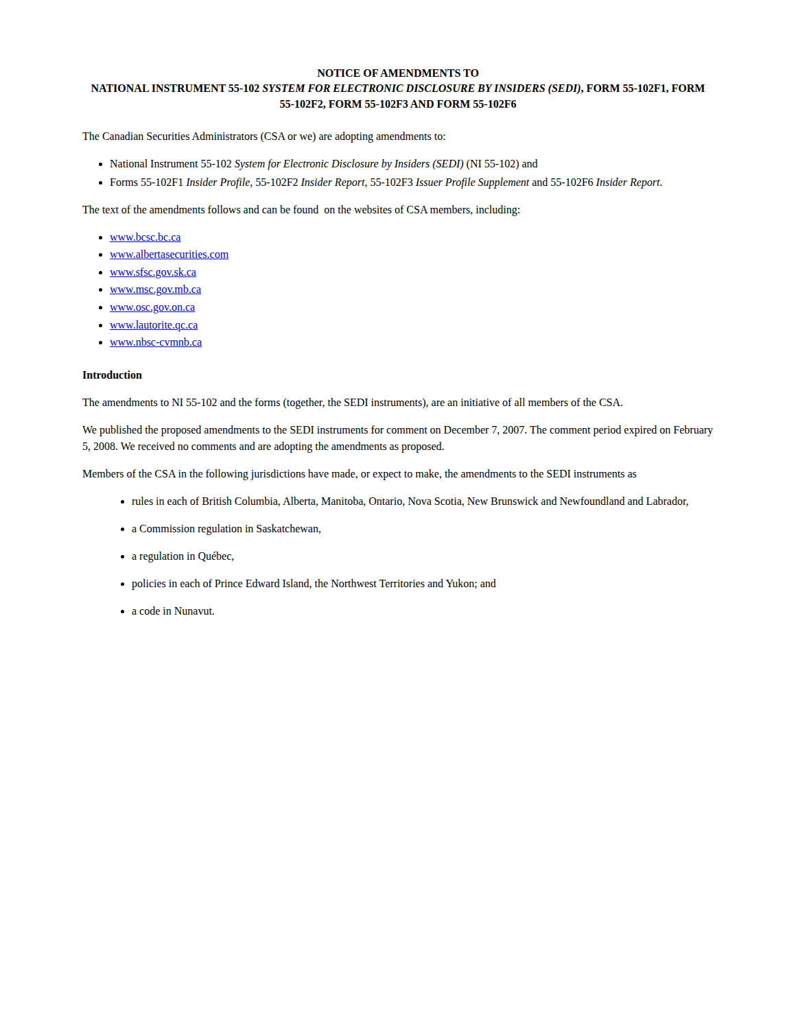Notice of Amendments to
National Instrument 55-102 System for Electronic Disclosure by Insiders (SEDI), Form 55-102F1, Form 55-102F2, Form 55-102F3 and Form 55-102F6
The Canadian Securities Administrators (CSA or we) are adopting amendments to:
National Instrument 55-102 System for Electronic Disclosure by Insiders (SEDI) (NI 55-102) and
Forms 55-102F1 Insider Profile, 55-102F2 Insider Report, 55-102F3 Issuer Profile Supplement and 55-102F6 Insider Report.
The text of the amendments follows and can be found on the websites of CSA members, including:
www.bcsc.bc.ca
www.albertasecurities.com
www.sfsc.gov.sk.ca
www.msc.gov.mb.ca
www.osc.gov.on.ca
www.lautorite.qc.ca
www.nbsc-cvmnb.ca
Introduction
The amendments to NI 55-102 and the forms (together, the SEDI instruments), are an initiative of all members of the CSA.
We published the proposed amendments to the SEDI instruments for comment on December 7, 2007. The comment period expired on February 5, 2008. We received no comments and are adopting the amendments as proposed.
Members of the CSA in the following jurisdictions have made, or expect to make, the amendments to the SEDI instruments as
rules in each of British Columbia, Alberta, Manitoba, Ontario, Nova Scotia, New Brunswick and Newfoundland and Labrador,
a Commission regulation in Saskatchewan,
a regulation in Québec,
policies in each of Prince Edward Island, the Northwest Territories and Yukon; and
a code in Nunavut.